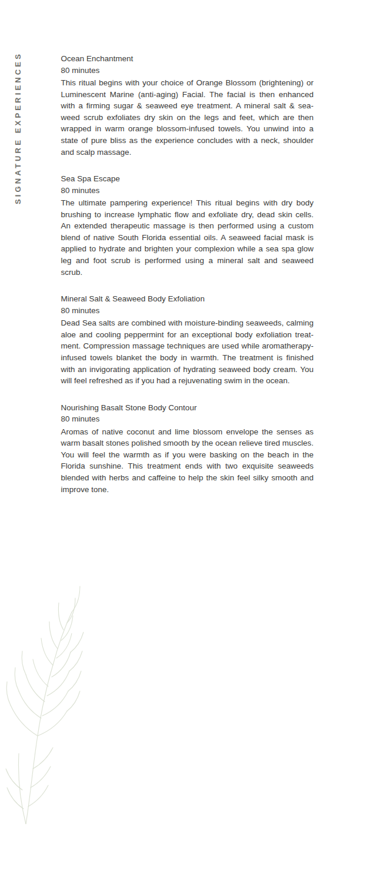Signature Experiences
Ocean Enchantment
80 minutes
This ritual begins with your choice of Orange Blossom (brightening) or Luminescent Marine (anti-aging) Facial. The facial is then enhanced with a firming sugar & seaweed eye treatment. A mineral salt & seaweed scrub exfoliates dry skin on the legs and feet, which are then wrapped in warm orange blossom-infused towels. You unwind into a state of pure bliss as the experience concludes with a neck, shoulder and scalp massage.
Sea Spa Escape
80 minutes
The ultimate pampering experience! This ritual begins with dry body brushing to increase lymphatic flow and exfoliate dry, dead skin cells. An extended therapeutic massage is then performed using a custom blend of native South Florida essential oils. A seaweed facial mask is applied to hydrate and brighten your complexion while a sea spa glow leg and foot scrub is performed using a mineral salt and seaweed scrub.
Mineral Salt & Seaweed Body Exfoliation
80 minutes
Dead Sea salts are combined with moisture-binding seaweeds, calming aloe and cooling peppermint for an exceptional body exfoliation treatment. Compression massage techniques are used while aromatherapy-infused towels blanket the body in warmth. The treatment is finished with an invigorating application of hydrating seaweed body cream. You will feel refreshed as if you had a rejuvenating swim in the ocean.
Nourishing Basalt Stone Body Contour
80 minutes
Aromas of native coconut and lime blossom envelope the senses as warm basalt stones polished smooth by the ocean relieve tired muscles. You will feel the warmth as if you were basking on the beach in the Florida sunshine. This treatment ends with two exquisite seaweeds blended with herbs and caffeine to help the skin feel silky smooth and improve tone.